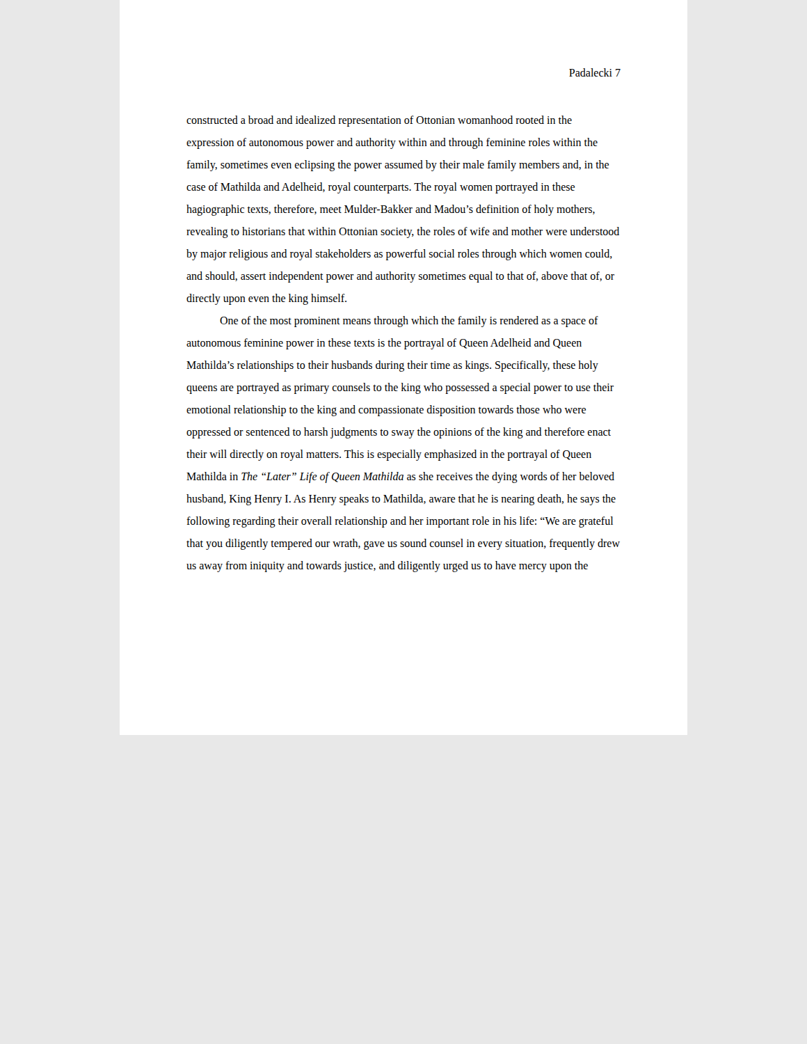Padalecki 7
constructed a broad and idealized representation of Ottonian womanhood rooted in the expression of autonomous power and authority within and through feminine roles within the family, sometimes even eclipsing the power assumed by their male family members and, in the case of Mathilda and Adelheid, royal counterparts. The royal women portrayed in these hagiographic texts, therefore, meet Mulder-Bakker and Madou’s definition of holy mothers, revealing to historians that within Ottonian society, the roles of wife and mother were understood by major religious and royal stakeholders as powerful social roles through which women could, and should, assert independent power and authority sometimes equal to that of, above that of, or directly upon even the king himself.
One of the most prominent means through which the family is rendered as a space of autonomous feminine power in these texts is the portrayal of Queen Adelheid and Queen Mathilda’s relationships to their husbands during their time as kings. Specifically, these holy queens are portrayed as primary counsels to the king who possessed a special power to use their emotional relationship to the king and compassionate disposition towards those who were oppressed or sentenced to harsh judgments to sway the opinions of the king and therefore enact their will directly on royal matters. This is especially emphasized in the portrayal of Queen Mathilda in The “Later” Life of Queen Mathilda as she receives the dying words of her beloved husband, King Henry I. As Henry speaks to Mathilda, aware that he is nearing death, he says the following regarding their overall relationship and her important role in his life: “We are grateful that you diligently tempered our wrath, gave us sound counsel in every situation, frequently drew us away from iniquity and towards justice, and diligently urged us to have mercy upon the